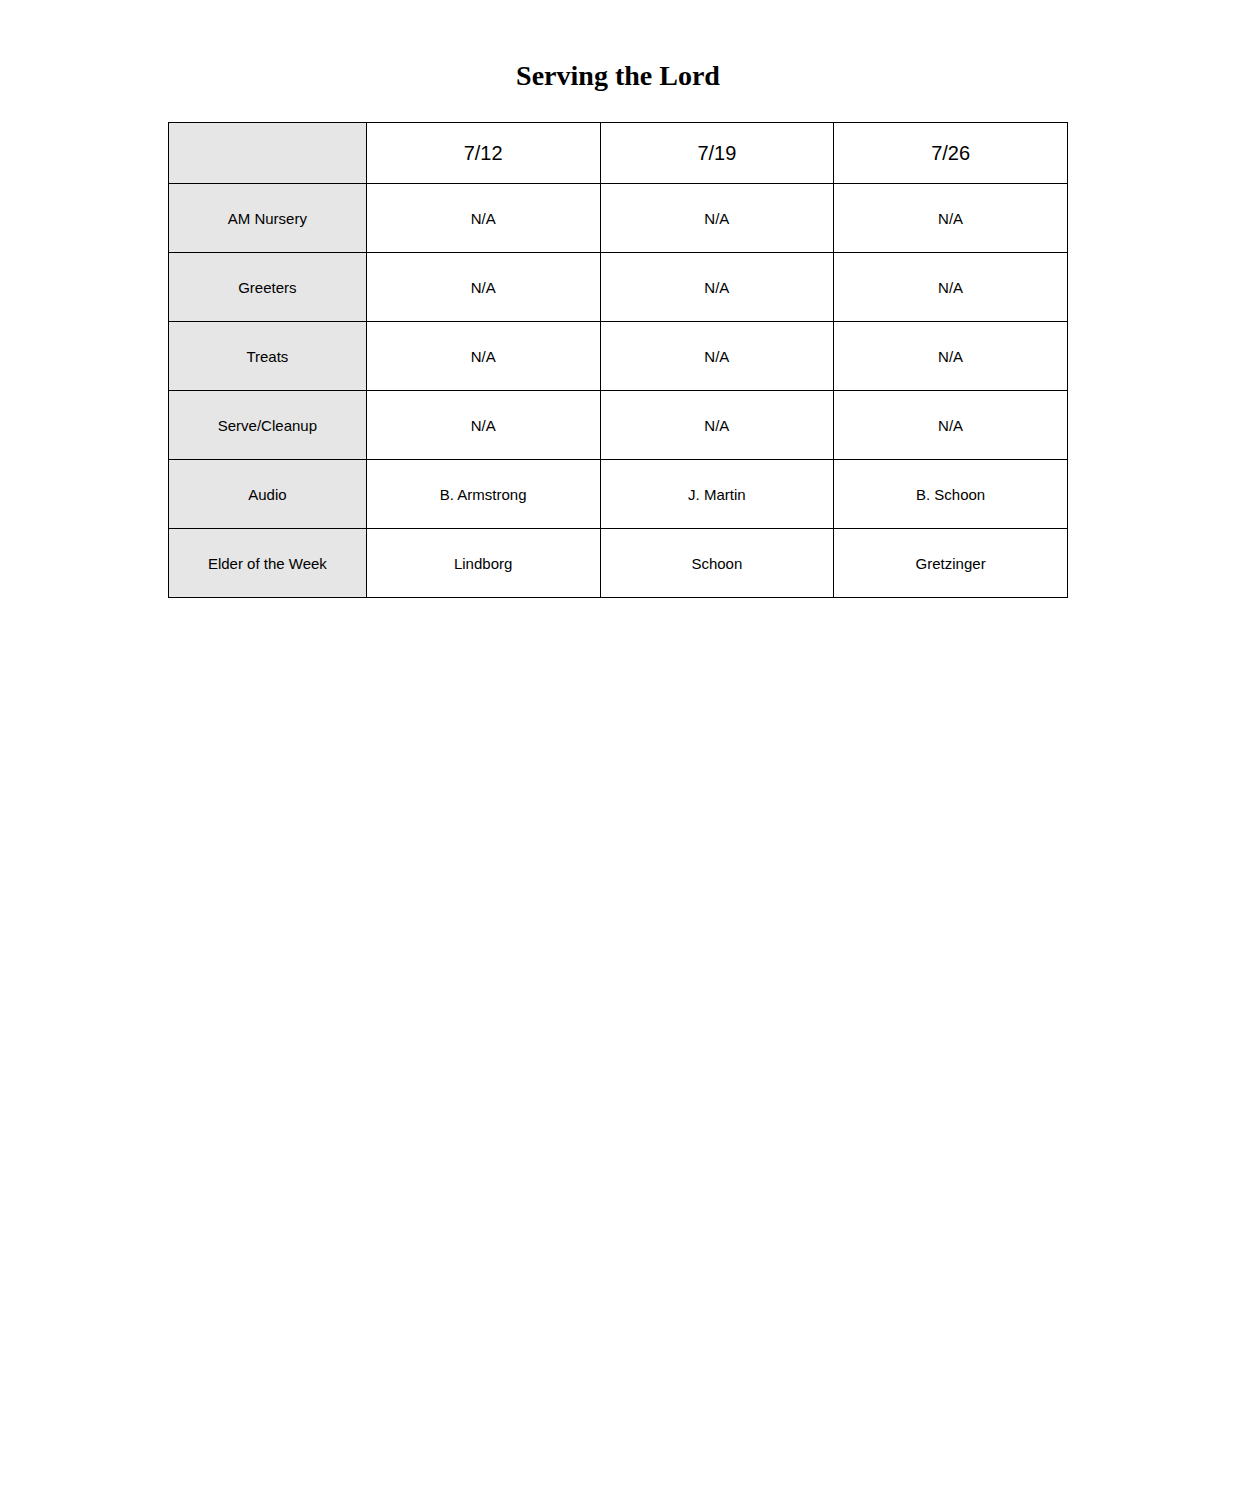Serving the Lord
| | 7/12 | 7/19 | 7/26 |
| --- | --- | --- | --- |
| AM Nursery | N/A | N/A | N/A |
| Greeters | N/A | N/A | N/A |
| Treats | N/A | N/A | N/A |
| Serve/Cleanup | N/A | N/A | N/A |
| Audio | B. Armstrong | J. Martin | B. Schoon |
| Elder of the Week | Lindborg | Schoon | Gretzinger |